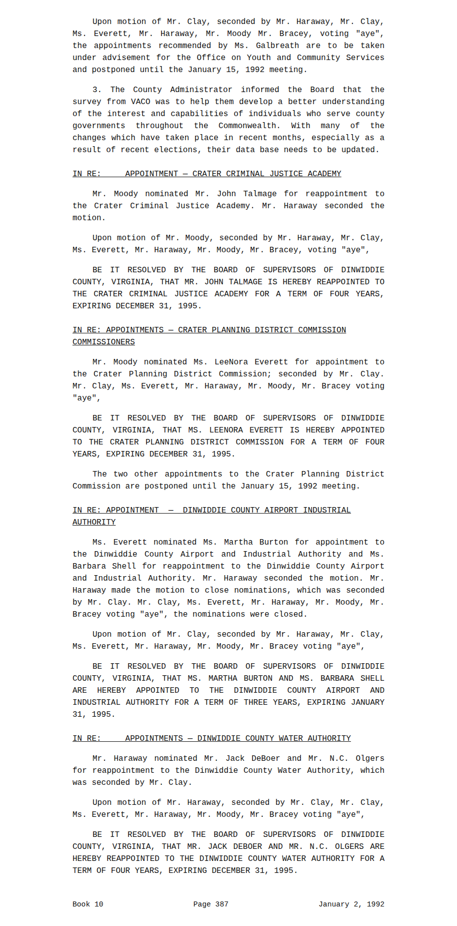Upon motion of Mr. Clay, seconded by Mr. Haraway, Mr. Clay, Ms. Everett, Mr. Haraway, Mr. Moody Mr. Bracey, voting "aye", the appointments recommended by Ms. Galbreath are to be taken under advisement for the Office on Youth and Community Services and postponed until the January 15, 1992 meeting.
3. The County Administrator informed the Board that the survey from VACO was to help them develop a better understanding of the interest and capabilities of individuals who serve county governments throughout the Commonwealth. With many of the changes which have taken place in recent months, especially as a result of recent elections, their data base needs to be updated.
In Re: Appointment — Crater Criminal Justice Academy
Mr. Moody nominated Mr. John Talmage for reappointment to the Crater Criminal Justice Academy. Mr. Haraway seconded the motion.
Upon motion of Mr. Moody, seconded by Mr. Haraway, Mr. Clay, Ms. Everett, Mr. Haraway, Mr. Moody, Mr. Bracey, voting "aye",
Be it resolved by the Board of Supervisors of Dinwiddie County, Virginia, that Mr. John Talmage is hereby reappointed to the Crater Criminal Justice Academy for a term of four years, expiring December 31, 1995.
In Re: Appointments — Crater Planning District Commission
Commissioners
Mr. Moody nominated Ms. LeeNora Everett for appointment to the Crater Planning District Commission; seconded by Mr. Clay. Mr. Clay, Ms. Everett, Mr. Haraway, Mr. Moody, Mr. Bracey voting "aye",
Be it resolved by the Board of Supervisors of Dinwiddie County, Virginia, that Ms. LeeNora Everett is hereby appointed to the Crater Planning District Commission for a term of four years, expiring December 31, 1995.
The two other appointments to the Crater Planning District Commission are postponed until the January 15, 1992 meeting.
In Re: Appointment — Dinwiddie County Airport Industrial Authority
Ms. Everett nominated Ms. Martha Burton for appointment to the Dinwiddie County Airport and Industrial Authority and Ms. Barbara Shell for reappointment to the Dinwiddie County Airport and Industrial Authority. Mr. Haraway seconded the motion. Mr. Haraway made the motion to close nominations, which was seconded by Mr. Clay. Mr. Clay, Ms. Everett, Mr. Haraway, Mr. Moody, Mr. Bracey voting "aye", the nominations were closed.
Upon motion of Mr. Clay, seconded by Mr. Haraway, Mr. Clay, Ms. Everett, Mr. Haraway, Mr. Moody, Mr. Bracey voting "aye",
Be it resolved by the Board of Supervisors of Dinwiddie County, Virginia, that Ms. Martha Burton and Ms. Barbara Shell are hereby appointed to the Dinwiddie County Airport and Industrial Authority for a term of three years, expiring January 31, 1995.
In Re: Appointments — Dinwiddie County Water Authority
Mr. Haraway nominated Mr. Jack DeBoer and Mr. N.C. Olgers for reappointment to the Dinwiddie County Water Authority, which was seconded by Mr. Clay.
Upon motion of Mr. Haraway, seconded by Mr. Clay, Mr. Clay, Ms. Everett, Mr. Haraway, Mr. Moody, Mr. Bracey voting "aye",
Be it resolved by the Board of Supervisors of Dinwiddie County, Virginia, that Mr. Jack DeBoer and Mr. N.C. Olgers are hereby reappointed to the Dinwiddie County Water Authority for a term of four years, expiring December 31, 1995.
Book 10 Page 387 January 2, 1992